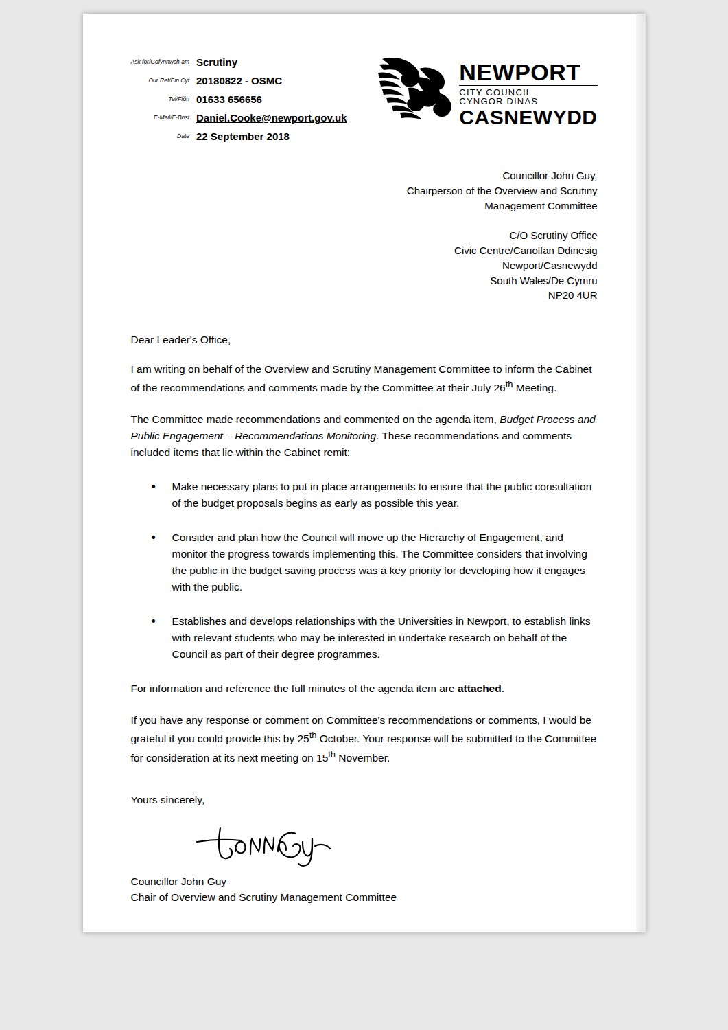| Ask for/ Gofynnwch am | Scrutiny |
| Our Ref/ Ein Cyf | 20180822 - OSMC |
| Tel/ Ffôn | 01633 656656 |
| E-Mail/ E-Bost | Daniel.Cooke@newport.gov.uk |
| Date | 22 September 2018 |
NEWPORT
CITY COUNCIL
CYNGOR DINAS
CASNEWYDD
Councillor John Guy,
Chairperson of the Overview and Scrutiny
Management Committee
C/O Scrutiny Office
Civic Centre/Canolfan Ddinesig
Newport/Casnewydd
South Wales/De Cymru
NP20 4UR
Dear Leader's Office,
I am writing on behalf of the Overview and Scrutiny Management Committee to inform the Cabinet of the recommendations and comments made by the Committee at their July 26th Meeting.
The Committee made recommendations and commented on the agenda item, Budget Process and Public Engagement – Recommendations Monitoring. These recommendations and comments included items that lie within the Cabinet remit:
Make necessary plans to put in place arrangements to ensure that the public consultation of the budget proposals begins as early as possible this year.
Consider and plan how the Council will move up the Hierarchy of Engagement, and monitor the progress towards implementing this. The Committee considers that involving the public in the budget saving process was a key priority for developing how it engages with the public.
Establishes and develops relationships with the Universities in Newport, to establish links with relevant students who may be interested in undertake research on behalf of the Council as part of their degree programmes.
For information and reference the full minutes of the agenda item are attached.
If you have any response or comment on Committee's recommendations or comments, I would be grateful if you could provide this by 25th October. Your response will be submitted to the Committee for consideration at its next meeting on 15th November.
Yours sincerely,
Councillor John Guy
Chair of Overview and Scrutiny Management Committee